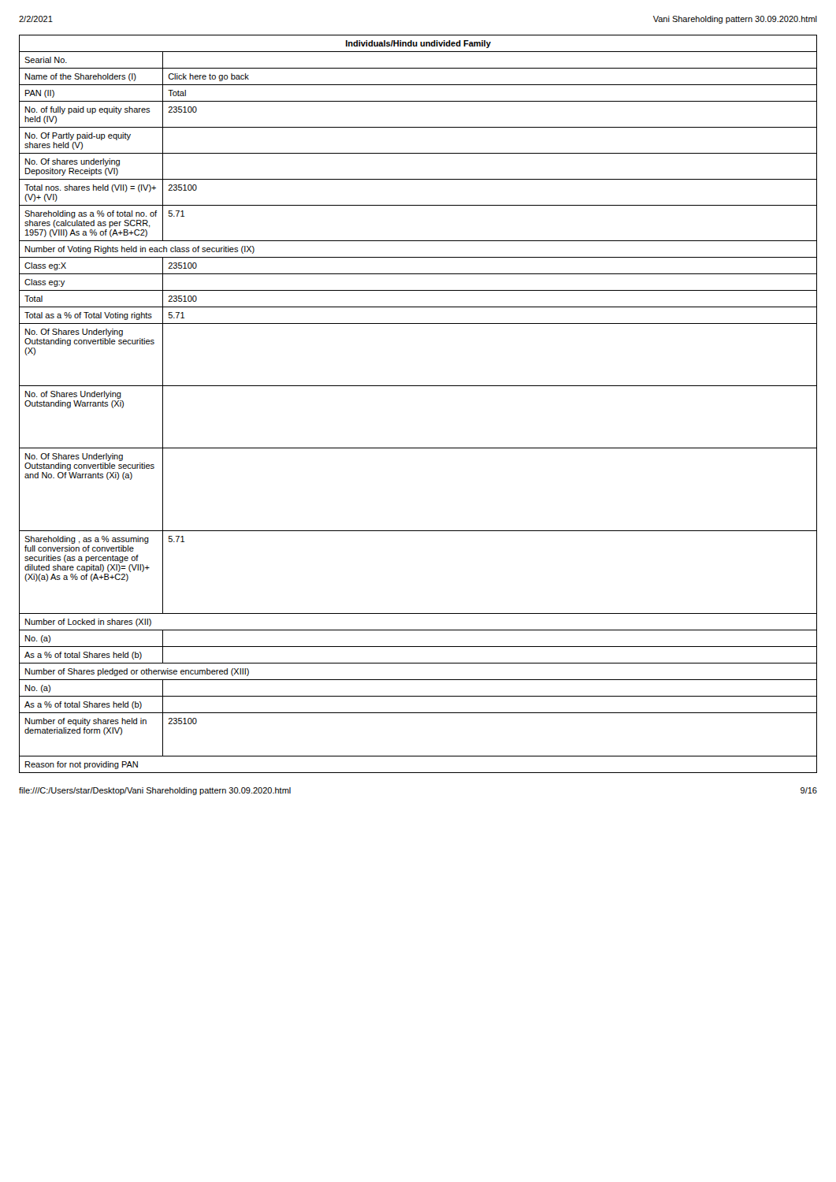2/2/2021 Vani Shareholding pattern 30.09.2020.html
| Individuals/Hindu undivided Family |
| Searial No. | |
| Name of the Shareholders (I) | Click here to go back |
| PAN (II) | Total |
| No. of fully paid up equity shares held (IV) | 235100 |
| No. Of Partly paid-up equity shares held (V) | |
| No. Of shares underlying Depository Receipts (VI) | |
| Total nos. shares held (VII) = (IV)+(V)+ (VI) | 235100 |
| Shareholding as a % of total no. of shares (calculated as per SCRR, 1957) (VIII) As a % of (A+B+C2) | 5.71 |
| Number of Voting Rights held in each class of securities (IX) |
| Class eg:X | 235100 |
| Class eg:y | |
| Total | 235100 |
| Total as a % of Total Voting rights | 5.71 |
| No. Of Shares Underlying Outstanding convertible securities (X) | |
| No. of Shares Underlying Outstanding Warrants (Xi) | |
| No. Of Shares Underlying Outstanding convertible securities and No. Of Warrants (Xi) (a) | |
| Shareholding , as a % assuming full conversion of convertible securities (as a percentage of diluted share capital) (XI)= (VII)+(Xi)(a) As a % of (A+B+C2) | 5.71 |
| Number of Locked in shares (XII) |
| No. (a) | |
| As a % of total Shares held (b) | |
| Number of Shares pledged or otherwise encumbered (XIII) |
| No. (a) | |
| As a % of total Shares held (b) | |
| Number of equity shares held in dematerialized form (XIV) | 235100 |
| Reason for not providing PAN |
file:///C:/Users/star/Desktop/Vani Shareholding pattern 30.09.2020.html 9/16